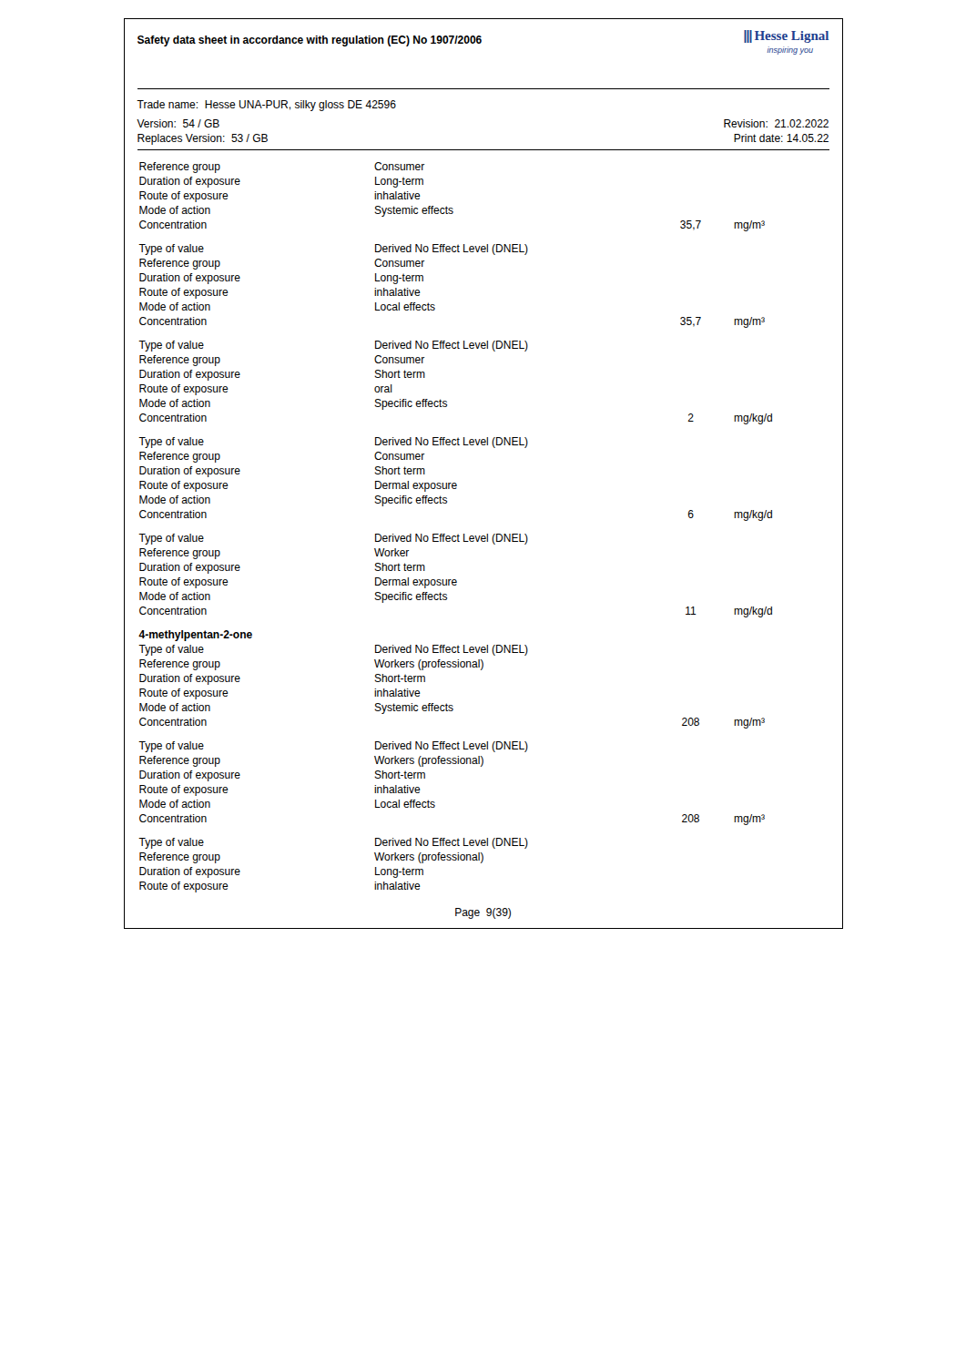Safety data sheet in accordance with regulation (EC) No 1907/2006
||| Hesse Lignal
inspiring you
Trade name: Hesse UNA-PUR, silky gloss DE 42596
| Version: 54 / GB | Revision: 21.02.2022 |
| Replaces Version: 53 / GB | Print date: 14.05.22 |
| Reference group | Consumer | | |
| Duration of exposure | Long-term | | |
| Route of exposure | inhalative | | |
| Mode of action | Systemic effects | | |
| Concentration | | 35,7 | mg/m³ |
| Type of value | Derived No Effect Level (DNEL) | | |
| Reference group | Consumer | | |
| Duration of exposure | Long-term | | |
| Route of exposure | inhalative | | |
| Mode of action | Local effects | | |
| Concentration | | 35,7 | mg/m³ |
| Type of value | Derived No Effect Level (DNEL) | | |
| Reference group | Consumer | | |
| Duration of exposure | Short term | | |
| Route of exposure | oral | | |
| Mode of action | Specific effects | | |
| Concentration | | 2 | mg/kg/d |
| Type of value | Derived No Effect Level (DNEL) | | |
| Reference group | Consumer | | |
| Duration of exposure | Short term | | |
| Route of exposure | Dermal exposure | | |
| Mode of action | Specific effects | | |
| Concentration | | 6 | mg/kg/d |
| Type of value | Derived No Effect Level (DNEL) | | |
| Reference group | Worker | | |
| Duration of exposure | Short term | | |
| Route of exposure | Dermal exposure | | |
| Mode of action | Specific effects | | |
| Concentration | | 11 | mg/kg/d |
| 4-methylpentan-2-one |
| Type of value | Derived No Effect Level (DNEL) | | |
| Reference group | Workers (professional) | | |
| Duration of exposure | Short-term | | |
| Route of exposure | inhalative | | |
| Mode of action | Systemic effects | | |
| Concentration | | 208 | mg/m³ |
| Type of value | Derived No Effect Level (DNEL) | | |
| Reference group | Workers (professional) | | |
| Duration of exposure | Short-term | | |
| Route of exposure | inhalative | | |
| Mode of action | Local effects | | |
| Concentration | | 208 | mg/m³ |
| Type of value | Derived No Effect Level (DNEL) | | |
| Reference group | Workers (professional) | | |
| Duration of exposure | Long-term | | |
| Route of exposure | inhalative | | |
Page 9(39)